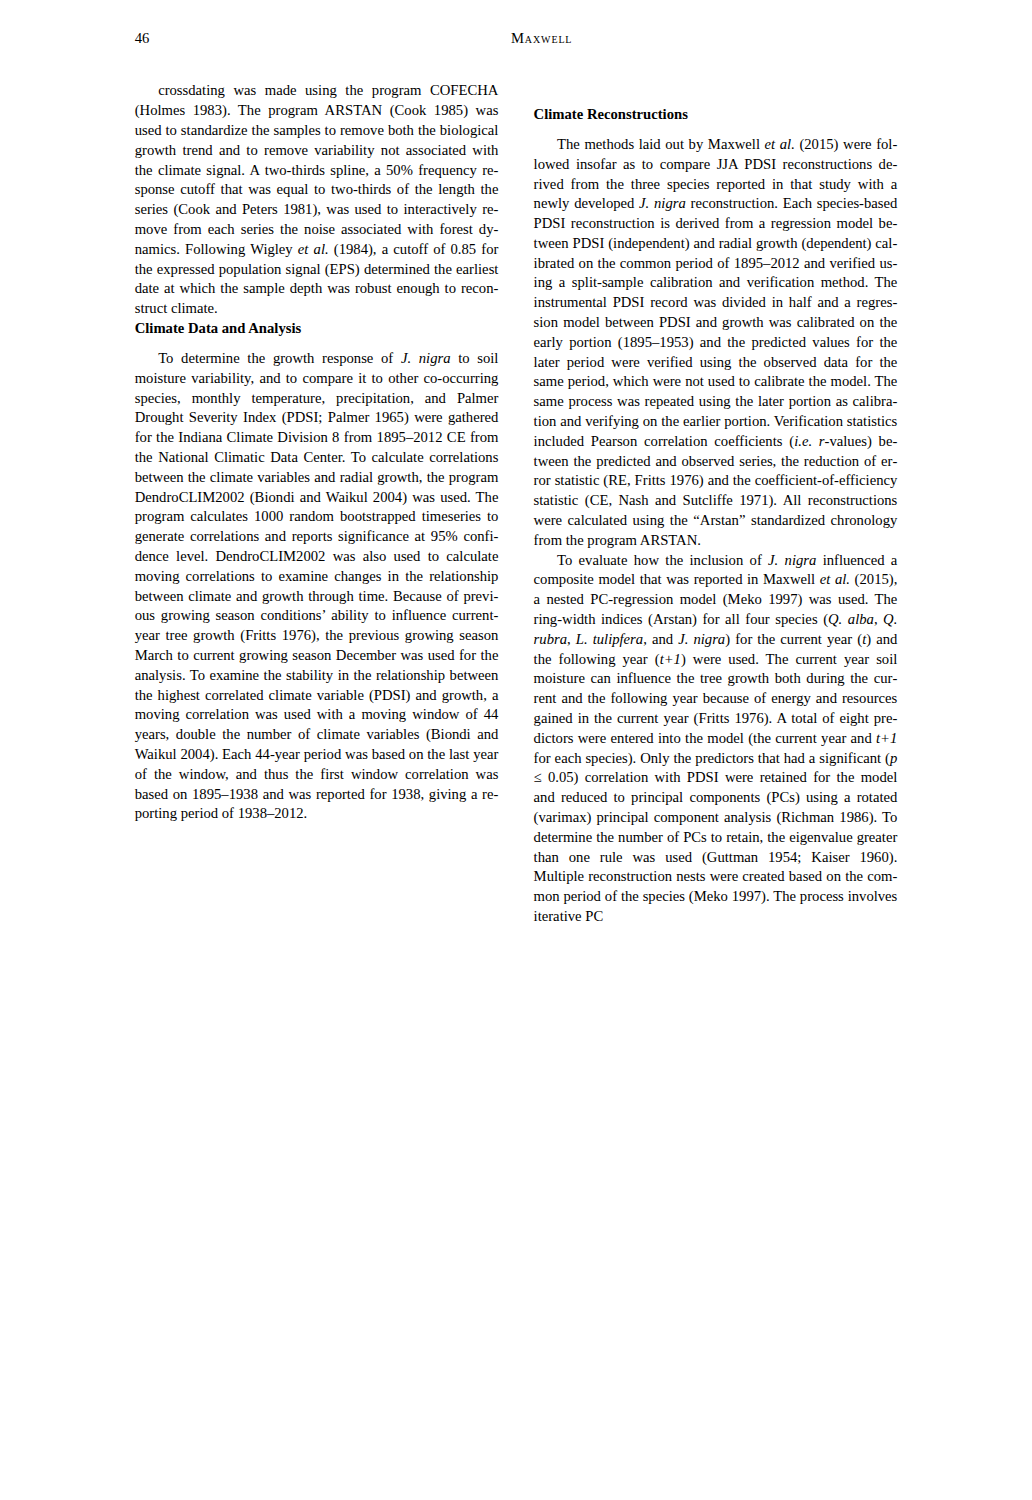46 Maxwell
crossdating was made using the program COFECHA (Holmes 1983). The program ARSTAN (Cook 1985) was used to standardize the samples to remove both the biological growth trend and to remove variability not associated with the climate signal. A two-thirds spline, a 50% frequency response cutoff that was equal to two-thirds of the length the series (Cook and Peters 1981), was used to interactively remove from each series the noise associated with forest dynamics. Following Wigley et al. (1984), a cutoff of 0.85 for the expressed population signal (EPS) determined the earliest date at which the sample depth was robust enough to reconstruct climate.
Climate Data and Analysis
To determine the growth response of J. nigra to soil moisture variability, and to compare it to other co-occurring species, monthly temperature, precipitation, and Palmer Drought Severity Index (PDSI; Palmer 1965) were gathered for the Indiana Climate Division 8 from 1895–2012 CE from the National Climatic Data Center. To calculate correlations between the climate variables and radial growth, the program DendroCLIM2002 (Biondi and Waikul 2004) was used. The program calculates 1000 random bootstrapped timeseries to generate correlations and reports significance at 95% confidence level. DendroCLIM2002 was also used to calculate moving correlations to examine changes in the relationship between climate and growth through time. Because of previous growing season conditions’ ability to influence current-year tree growth (Fritts 1976), the previous growing season March to current growing season December was used for the analysis. To examine the stability in the relationship between the highest correlated climate variable (PDSI) and growth, a moving correlation was used with a moving window of 44 years, double the number of climate variables (Biondi and Waikul 2004). Each 44-year period was based on the last year of the window, and thus the first window correlation was based on 1895–1938 and was reported for 1938, giving a reporting period of 1938–2012.
Climate Reconstructions
The methods laid out by Maxwell et al. (2015) were followed insofar as to compare JJA PDSI reconstructions derived from the three species reported in that study with a newly developed J. nigra reconstruction. Each species-based PDSI reconstruction is derived from a regression model between PDSI (independent) and radial growth (dependent) calibrated on the common period of 1895–2012 and verified using a split-sample calibration and verification method. The instrumental PDSI record was divided in half and a regression model between PDSI and growth was calibrated on the early portion (1895–1953) and the predicted values for the later period were verified using the observed data for the same period, which were not used to calibrate the model. The same process was repeated using the later portion as calibration and verifying on the earlier portion. Verification statistics included Pearson correlation coefficients (i.e. r-values) between the predicted and observed series, the reduction of error statistic (RE, Fritts 1976) and the coefficient-of-efficiency statistic (CE, Nash and Sutcliffe 1971). All reconstructions were calculated using the “Arstan” standardized chronology from the program ARSTAN.
To evaluate how the inclusion of J. nigra influenced a composite model that was reported in Maxwell et al. (2015), a nested PC-regression model (Meko 1997) was used. The ring-width indices (Arstan) for all four species (Q. alba, Q. rubra, L. tulipfera, and J. nigra) for the current year (t) and the following year (t+1) were used. The current year soil moisture can influence the tree growth both during the current and the following year because of energy and resources gained in the current year (Fritts 1976). A total of eight predictors were entered into the model (the current year and t+1 for each species). Only the predictors that had a significant (p ≤ 0.05) correlation with PDSI were retained for the model and reduced to principal components (PCs) using a rotated (varimax) principal component analysis (Richman 1986). To determine the number of PCs to retain, the eigenvalue greater than one rule was used (Guttman 1954; Kaiser 1960). Multiple reconstruction nests were created based on the common period of the species (Meko 1997). The process involves iterative PC